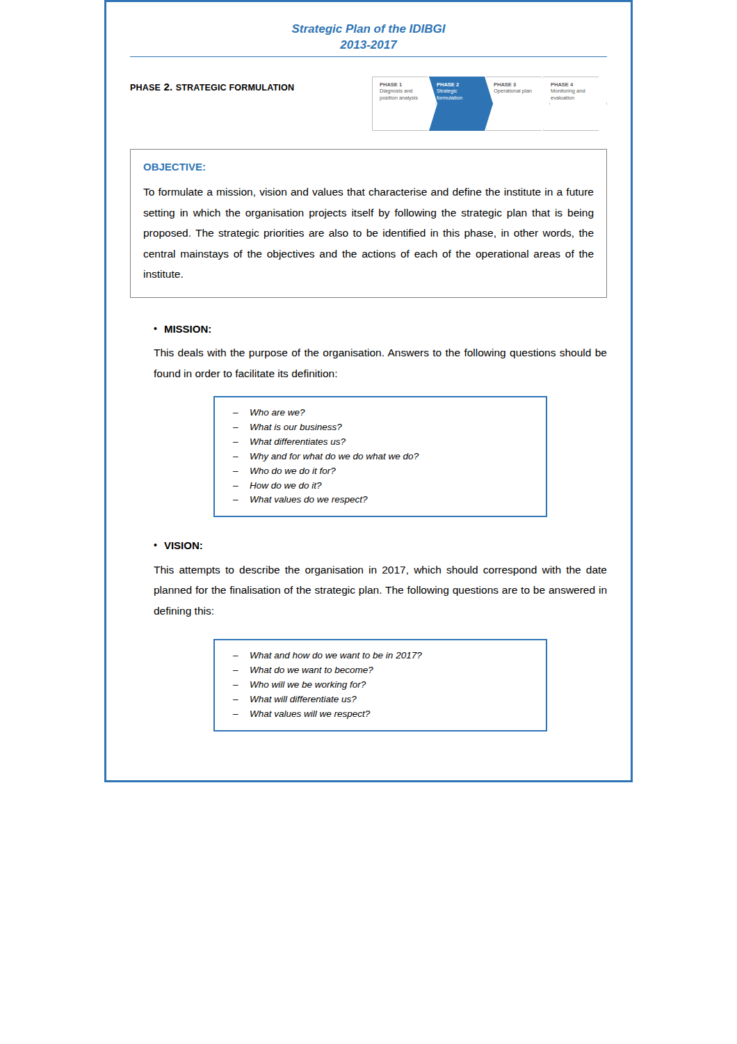Strategic Plan of the IDIBGI 2013-2017
Phase 2. Strategic Formulation
PHASE 1 Diagnosis and position analysis
PHASE 2 Strategic formulation
PHASE 3 Operational plan
PHASE 4 Monitoring and evaluation
OBJECTIVE:
To formulate a mission, vision and values that characterise and define the institute in a future setting in which the organisation projects itself by following the strategic plan that is being proposed. The strategic priorities are also to be identified in this phase, in other words, the central mainstays of the objectives and the actions of each of the operational areas of the institute.
•
MISSION:
This deals with the purpose of the organisation. Answers to the following questions should be found in order to facilitate its definition:
Who are we?
What is our business?
What differentiates us?
Why and for what do we do what we do?
Who do we do it for?
How do we do it?
What values do we respect?
•
VISION:
This attempts to describe the organisation in 2017, which should correspond with the date planned for the finalisation of the strategic plan. The following questions are to be answered in defining this:
What and how do we want to be in 2017?
What do we want to become?
Who will we be working for?
What will differentiate us?
What values will we respect?